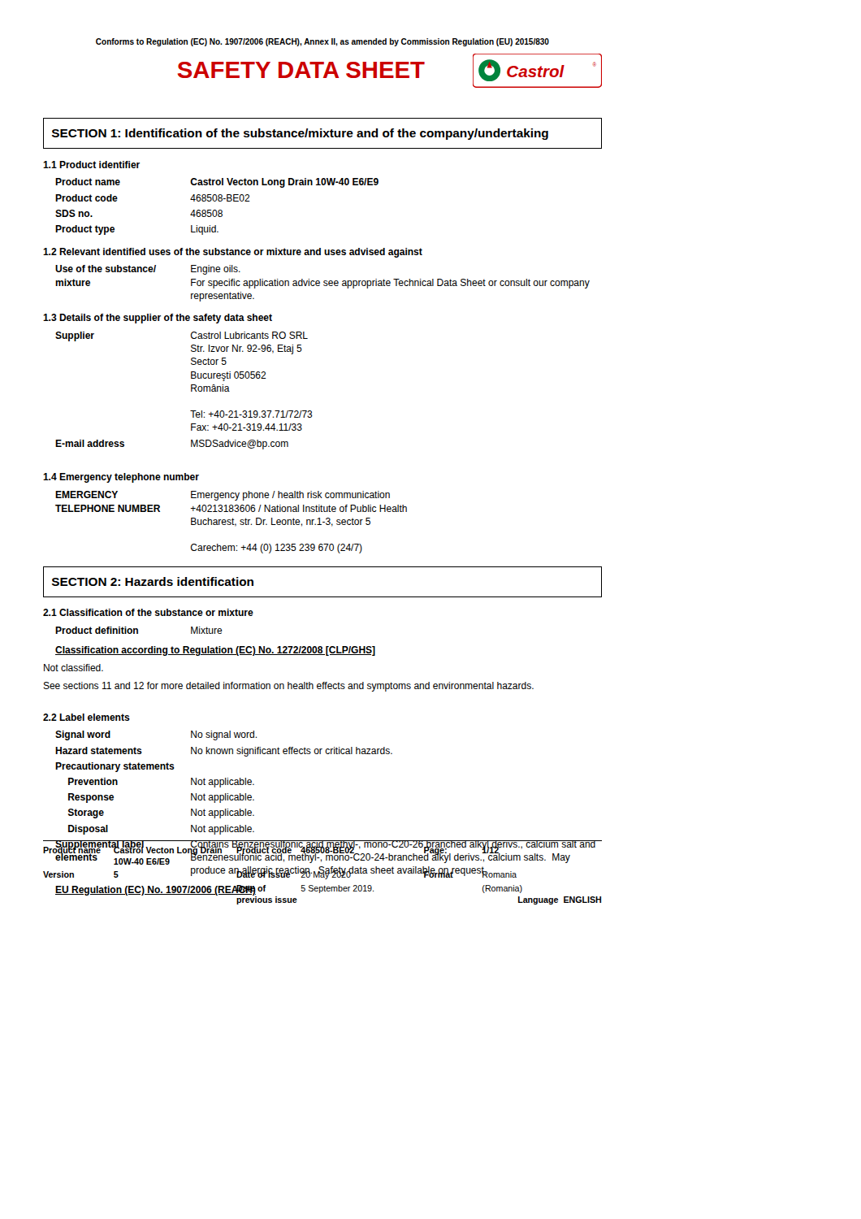Conforms to Regulation (EC) No. 1907/2006 (REACH), Annex II, as amended by Commission Regulation (EU) 2015/830
SAFETY DATA SHEET
Castrol ®
SECTION 1: Identification of the substance/mixture and of the company/undertaking
1.1 Product identifier
Product name
Castrol Vecton Long Drain 10W-40 E6/E9
Product code
468508-BE02
SDS no.
468508
Product type
Liquid.
1.2 Relevant identified uses of the substance or mixture and uses advised against
Use of the substance/
mixture
Engine oils.
For specific application advice see appropriate Technical Data Sheet or consult our company representative.
1.3 Details of the supplier of the safety data sheet
Supplier
Castrol Lubricants RO SRL
Str. Izvor Nr. 92-96, Etaj 5
Sector 5
Bucureşti 050562
România
Tel: +40-21-319.37.71/72/73
Fax: +40-21-319.44.11/33
E-mail address
MSDSadvice@bp.com
1.4 Emergency telephone number
EMERGENCY
TELEPHONE NUMBER
Emergency phone / health risk communication
+40213183606 / National Institute of Public Health
Bucharest, str. Dr. Leonte, nr.1-3, sector 5
Carechem: +44 (0) 1235 239 670 (24/7)
SECTION 2: Hazards identification
2.1 Classification of the substance or mixture
Product definition
Mixture
Classification according to Regulation (EC) No. 1272/2008 [CLP/GHS]
Not classified.
See sections 11 and 12 for more detailed information on health effects and symptoms and environmental hazards.
2.2 Label elements
Signal word
No signal word.
Hazard statements
No known significant effects or critical hazards.
Precautionary statements
Prevention
Not applicable.
Response
Not applicable.
Storage
Not applicable.
Disposal
Not applicable.
Supplemental label
elements
Contains Benzenesulfonic acid methyl-, mono-C20-26 branched alkyl derivs., calcium salt and Benzenesulfonic acid, methyl-, mono-C20-24-branched alkyl derivs., calcium salts. May produce an allergic reaction. Safety data sheet available on request.
EU Regulation (EC) No. 1907/2006 (REACH)
Product name
Castrol Vecton Long Drain 10W-40 E6/E9
Product code
468508-BE02
Page:
1/12
Version
5
Date of issue
20 May 2020
Format
Romania
Date of previous issue
5 September 2019.
(Romania)
Language ENGLISH